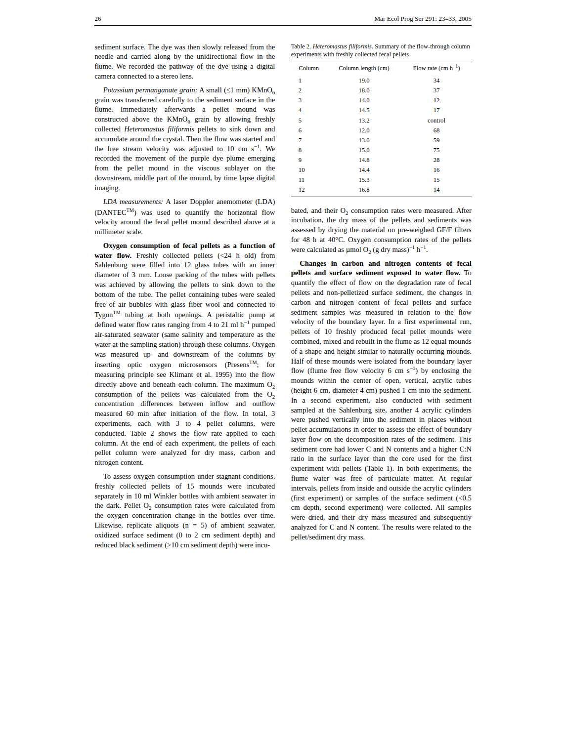26 Mar Ecol Prog Ser 291: 23–33, 2005
sediment surface. The dye was then slowly released from the needle and carried along by the unidirectional flow in the flume. We recorded the pathway of the dye using a digital camera connected to a stereo lens.
Potassium permanganate grain: A small (≤1 mm) KMnO6 grain was transferred carefully to the sediment surface in the flume. Immediately afterwards a pellet mound was constructed above the KMnO6 grain by allowing freshly collected Heteromastus filiformis pellets to sink down and accumulate around the crystal. Then the flow was started and the free stream velocity was adjusted to 10 cm s−1. We recorded the movement of the purple dye plume emerging from the pellet mound in the viscous sublayer on the downstream, middle part of the mound, by time lapse digital imaging.
LDA measurements: A laser Doppler anemometer (LDA) (DANTECTM) was used to quantify the horizontal flow velocity around the fecal pellet mound described above at a millimeter scale.
Oxygen consumption of fecal pellets as a function of water flow. Freshly collected pellets (<24 h old) from Sahlenburg were filled into 12 glass tubes with an inner diameter of 3 mm. Loose packing of the tubes with pellets was achieved by allowing the pellets to sink down to the bottom of the tube. The pellet containing tubes were sealed free of air bubbles with glass fiber wool and connected to TygonTM tubing at both openings. A peristaltic pump at defined water flow rates ranging from 4 to 21 ml h−1 pumped air-saturated seawater (same salinity and temperature as the water at the sampling station) through these columns. Oxygen was measured up- and downstream of the columns by inserting optic oxygen microsensors (PresensTM; for measuring principle see Klimant et al. 1995) into the flow directly above and beneath each column. The maximum O2 consumption of the pellets was calculated from the O2 concentration differences between inflow and outflow measured 60 min after initiation of the flow. In total, 3 experiments, each with 3 to 4 pellet columns, were conducted. Table 2 shows the flow rate applied to each column. At the end of each experiment, the pellets of each pellet column were analyzed for dry mass, carbon and nitrogen content.
To assess oxygen consumption under stagnant conditions, freshly collected pellets of 15 mounds were incubated separately in 10 ml Winkler bottles with ambient seawater in the dark. Pellet O2 consumption rates were calculated from the oxygen concentration change in the bottles over time. Likewise, replicate aliquots (n = 5) of ambient seawater, oxidized surface sediment (0 to 2 cm sediment depth) and reduced black sediment (>10 cm sediment depth) were incu-
Table 2. Heteromastus filiformis . Summary of the flow-through column experiments with freshly collected fecal pellets
| Column | Column length (cm) | Flow rate (cm h −1 ) |
| --- | --- | --- |
| 1 | 19.0 | 34 |
| 2 | 18.0 | 37 |
| 3 | 14.0 | 12 |
| 4 | 14.5 | 17 |
| 5 | 13.2 | control |
| 6 | 12.0 | 68 |
| 7 | 13.0 | 59 |
| 8 | 15.0 | 75 |
| 9 | 14.8 | 28 |
| 10 | 14.4 | 16 |
| 11 | 15.3 | 15 |
| 12 | 16.8 | 14 |
bated, and their O2 consumption rates were measured. After incubation, the dry mass of the pellets and sediments was assessed by drying the material on pre-weighed GF/F filters for 48 h at 40°C. Oxygen consumption rates of the pellets were calculated as µmol O2 (g dry mass)−1 h−1.
Changes in carbon and nitrogen contents of fecal pellets and surface sediment exposed to water flow. To quantify the effect of flow on the degradation rate of fecal pellets and non-pelletized surface sediment, the changes in carbon and nitrogen content of fecal pellets and surface sediment samples was measured in relation to the flow velocity of the boundary layer. In a first experimental run, pellets of 10 freshly produced fecal pellet mounds were combined, mixed and rebuilt in the flume as 12 equal mounds of a shape and height similar to naturally occurring mounds. Half of these mounds were isolated from the boundary layer flow (flume free flow velocity 6 cm s−1) by enclosing the mounds within the center of open, vertical, acrylic tubes (height 6 cm, diameter 4 cm) pushed 1 cm into the sediment. In a second experiment, also conducted with sediment sampled at the Sahlenburg site, another 4 acrylic cylinders were pushed vertically into the sediment in places without pellet accumulations in order to assess the effect of boundary layer flow on the decomposition rates of the sediment. This sediment core had lower C and N contents and a higher C:N ratio in the surface layer than the core used for the first experiment with pellets (Table 1). In both experiments, the flume water was free of particulate matter. At regular intervals, pellets from inside and outside the acrylic cylinders (first experiment) or samples of the surface sediment (<0.5 cm depth, second experiment) were collected. All samples were dried, and their dry mass measured and subsequently analyzed for C and N content. The results were related to the pellet/sediment dry mass.